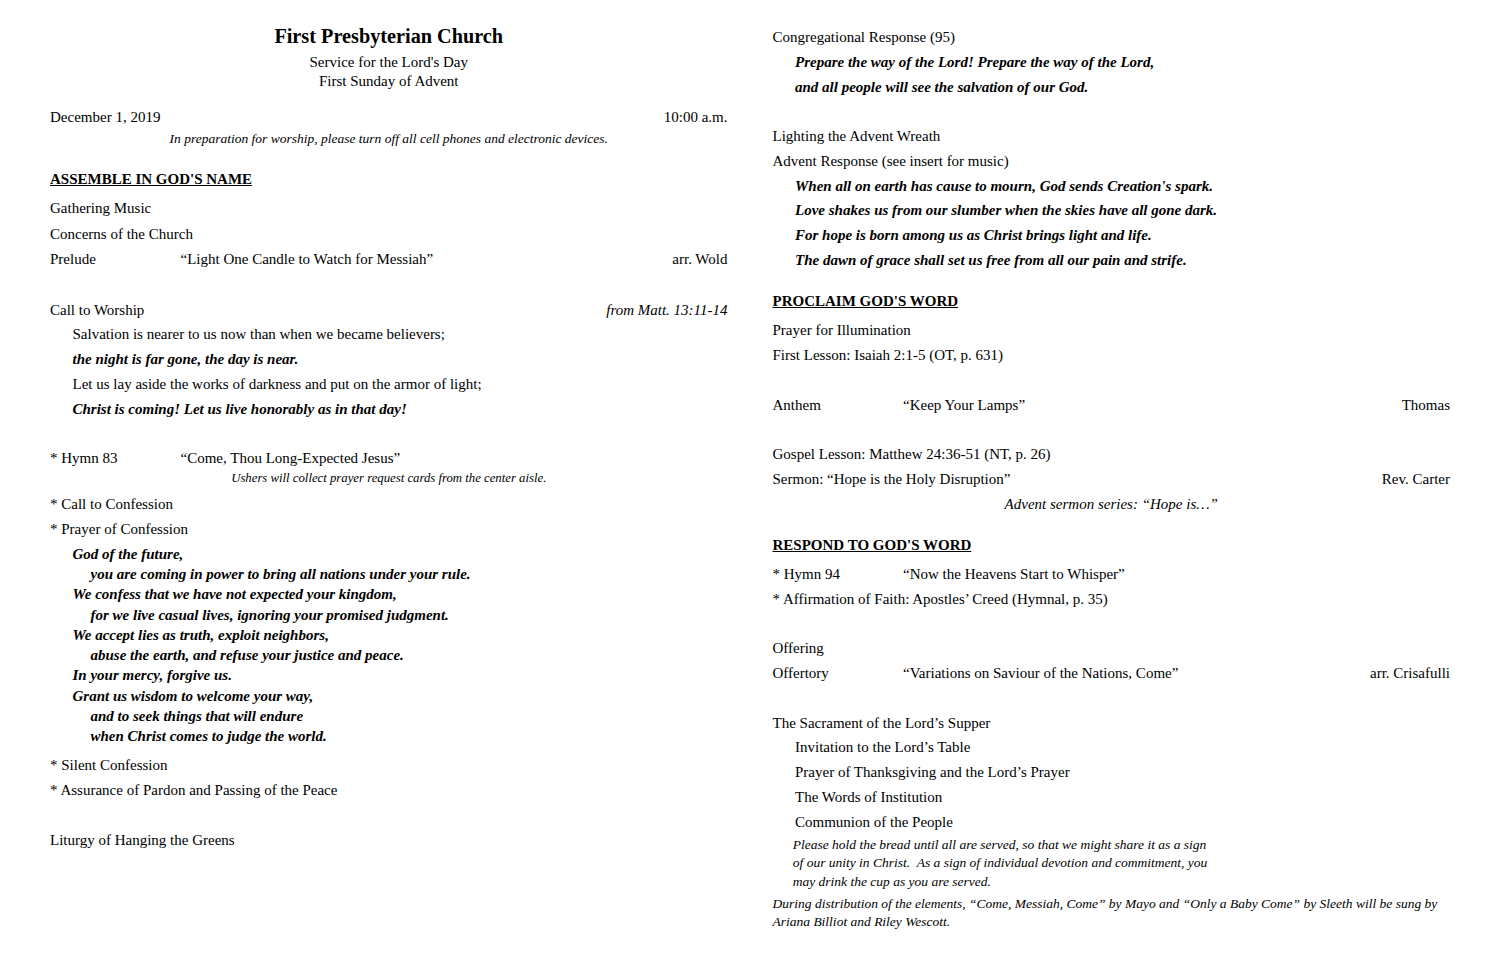First Presbyterian Church
Service for the Lord's Day
First Sunday of Advent
December 1, 2019 10:00 a.m.
In preparation for worship, please turn off all cell phones and electronic devices.
Assemble in God's Name
Gathering Music
Concerns of the Church
Prelude“Light One Candle to Watch for Messiah” arr. Wold
Call to Worship from Matt. 13:11-14
Salvation is nearer to us now than when we became believers;
the night is far gone, the day is near.
Let us lay aside the works of darkness and put on the armor of light;
Christ is coming! Let us live honorably as in that day!
* Hymn 83“Come, Thou Long-Expected Jesus”
Ushers will collect prayer request cards from the center aisle.
* Call to Confession
* Prayer of Confession
God of the future,
you are coming in power to bring all nations under your rule.
We confess that we have not expected your kingdom,
for we live casual lives, ignoring your promised judgment.
We accept lies as truth, exploit neighbors,
abuse the earth, and refuse your justice and peace.
In your mercy, forgive us.
Grant us wisdom to welcome your way,
and to seek things that will endure
when Christ comes to judge the world.
* Silent Confession
* Assurance of Pardon and Passing of the Peace
Liturgy of Hanging the Greens
Congregational Response (95)
Prepare the way of the Lord! Prepare the way of the Lord,
and all people will see the salvation of our God.
Lighting the Advent Wreath
Advent Response (see insert for music)
When all on earth has cause to mourn, God sends Creation's spark.
Love shakes us from our slumber when the skies have all gone dark.
For hope is born among us as Christ brings light and life.
The dawn of grace shall set us free from all our pain and strife.
Proclaim God's Word
Prayer for Illumination
First Lesson: Isaiah 2:1-5 (OT, p. 631)
Anthem“Keep Your Lamps” Thomas
Gospel Lesson: Matthew 24:36-51 (NT, p. 26)
Sermon: “Hope is the Holy Disruption” Rev. Carter
Advent sermon series: “Hope is…”
Respond to God's Word
* Hymn 94“Now the Heavens Start to Whisper”
* Affirmation of Faith: Apostles’ Creed (Hymnal, p. 35)
Offering
Offertory“Variations on Saviour of the Nations, Come” arr. Crisafulli
The Sacrament of the Lord’s Supper
Invitation to the Lord’s Table
Prayer of Thanksgiving and the Lord’s Prayer
The Words of Institution
Communion of the People
Please hold the bread until all are served, so that we might share it as a sign
of our unity in Christ. As a sign of individual devotion and commitment, you
may drink the cup as you are served.
During distribution of the elements, “Come, Messiah, Come” by Mayo and “Only a Baby Come” by Sleeth will be sung by Ariana Billiot and Riley Wescott.